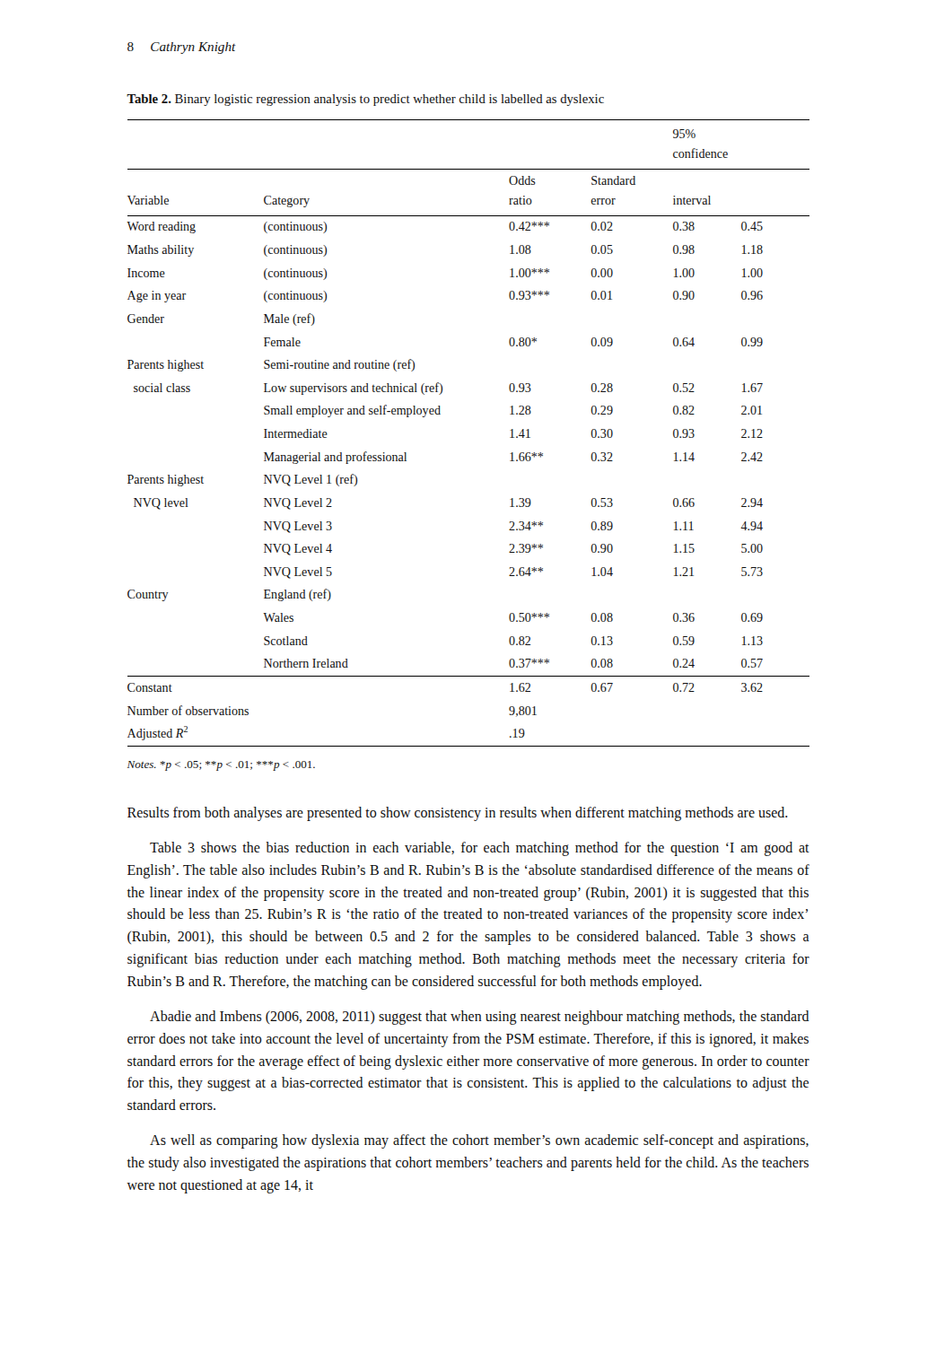8 Cathryn Knight
Table 2. Binary logistic regression analysis to predict whether child is labelled as dyslexic
| | | | | 95% confidence |
| --- | --- | --- | --- | --- |
| Variable | Category | Odds ratio | Standard error | interval |
| Word reading | (continuous) | 0.42*** | 0.02 | 0.38 | 0.45 |
| Maths ability | (continuous) | 1.08 | 0.05 | 0.98 | 1.18 |
| Income | (continuous) | 1.00*** | 0.00 | 1.00 | 1.00 |
| Age in year | (continuous) | 0.93*** | 0.01 | 0.90 | 0.96 |
| Gender | Male (ref) | | | | |
| | Female | 0.80* | 0.09 | 0.64 | 0.99 |
| Parents highest | Semi-routine and routine (ref) | | | | |
| social class | Low supervisors and technical (ref) | 0.93 | 0.28 | 0.52 | 1.67 |
| | Small employer and self-employed | 1.28 | 0.29 | 0.82 | 2.01 |
| | Intermediate | 1.41 | 0.30 | 0.93 | 2.12 |
| | Managerial and professional | 1.66** | 0.32 | 1.14 | 2.42 |
| Parents highest | NVQ Level 1 (ref) | | | | |
| NVQ level | NVQ Level 2 | 1.39 | 0.53 | 0.66 | 2.94 |
| | NVQ Level 3 | 2.34** | 0.89 | 1.11 | 4.94 |
| | NVQ Level 4 | 2.39** | 0.90 | 1.15 | 5.00 |
| | NVQ Level 5 | 2.64** | 1.04 | 1.21 | 5.73 |
| Country | England (ref) | | | | |
| | Wales | 0.50*** | 0.08 | 0.36 | 0.69 |
| | Scotland | 0.82 | 0.13 | 0.59 | 1.13 |
| | Northern Ireland | 0.37*** | 0.08 | 0.24 | 0.57 |
| Constant | | 1.62 | 0.67 | 0.72 | 3.62 |
| Number of observations | 9,801 | | | |
| Adjusted R 2 | .19 | | | |
Notes. *p < .05; **p < .01; ***p < .001.
Results from both analyses are presented to show consistency in results when different matching methods are used.
Table 3 shows the bias reduction in each variable, for each matching method for the question ‘I am good at English’. The table also includes Rubin’s B and R. Rubin’s B is the ‘absolute standardised difference of the means of the linear index of the propensity score in the treated and non-treated group’ (Rubin, 2001) it is suggested that this should be less than 25. Rubin’s R is ‘the ratio of the treated to non-treated variances of the propensity score index’ (Rubin, 2001), this should be between 0.5 and 2 for the samples to be considered balanced. Table 3 shows a significant bias reduction under each matching method. Both matching methods meet the necessary criteria for Rubin’s B and R. Therefore, the matching can be considered successful for both methods employed.
Abadie and Imbens (2006, 2008, 2011) suggest that when using nearest neighbour matching methods, the standard error does not take into account the level of uncertainty from the PSM estimate. Therefore, if this is ignored, it makes standard errors for the average effect of being dyslexic either more conservative of more generous. In order to counter for this, they suggest at a bias-corrected estimator that is consistent. This is applied to the calculations to adjust the standard errors.
As well as comparing how dyslexia may affect the cohort member’s own academic self-concept and aspirations, the study also investigated the aspirations that cohort members’ teachers and parents held for the child. As the teachers were not questioned at age 14, it